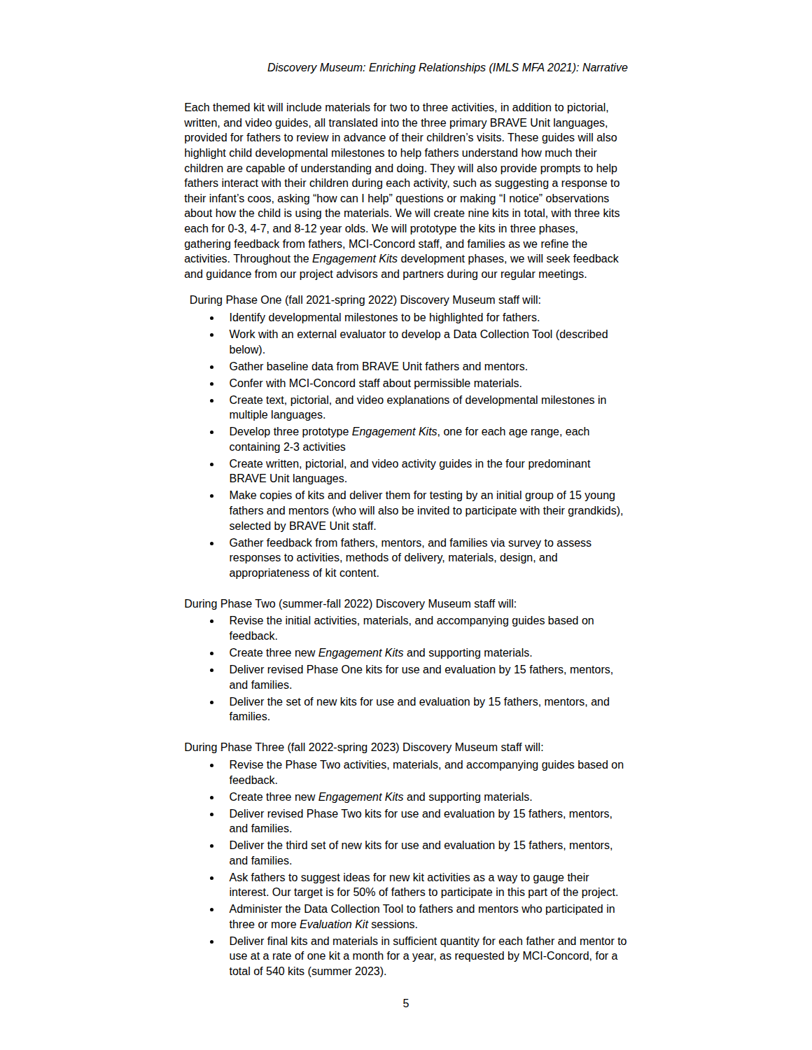Discovery Museum: Enriching Relationships (IMLS MFA 2021): Narrative
Each themed kit will include materials for two to three activities, in addition to pictorial, written, and video guides, all translated into the three primary BRAVE Unit languages, provided for fathers to review in advance of their children’s visits. These guides will also highlight child developmental milestones to help fathers understand how much their children are capable of understanding and doing. They will also provide prompts to help fathers interact with their children during each activity, such as suggesting a response to their infant’s coos, asking “how can I help” questions or making “I notice” observations about how the child is using the materials. We will create nine kits in total, with three kits each for 0-3, 4-7, and 8-12 year olds. We will prototype the kits in three phases, gathering feedback from fathers, MCI-Concord staff, and families as we refine the activities. Throughout the Engagement Kits development phases, we will seek feedback and guidance from our project advisors and partners during our regular meetings.
During Phase One (fall 2021-spring 2022) Discovery Museum staff will:
Identify developmental milestones to be highlighted for fathers.
Work with an external evaluator to develop a Data Collection Tool (described below).
Gather baseline data from BRAVE Unit fathers and mentors.
Confer with MCI-Concord staff about permissible materials.
Create text, pictorial, and video explanations of developmental milestones in multiple languages.
Develop three prototype Engagement Kits, one for each age range, each containing 2-3 activities
Create written, pictorial, and video activity guides in the four predominant BRAVE Unit languages.
Make copies of kits and deliver them for testing by an initial group of 15 young fathers and mentors (who will also be invited to participate with their grandkids), selected by BRAVE Unit staff.
Gather feedback from fathers, mentors, and families via survey to assess responses to activities, methods of delivery, materials, design, and appropriateness of kit content.
During Phase Two (summer-fall 2022) Discovery Museum staff will:
Revise the initial activities, materials, and accompanying guides based on feedback.
Create three new Engagement Kits and supporting materials.
Deliver revised Phase One kits for use and evaluation by 15 fathers, mentors, and families.
Deliver the set of new kits for use and evaluation by 15 fathers, mentors, and families.
During Phase Three (fall 2022-spring 2023) Discovery Museum staff will:
Revise the Phase Two activities, materials, and accompanying guides based on feedback.
Create three new Engagement Kits and supporting materials.
Deliver revised Phase Two kits for use and evaluation by 15 fathers, mentors, and families.
Deliver the third set of new kits for use and evaluation by 15 fathers, mentors, and families.
Ask fathers to suggest ideas for new kit activities as a way to gauge their interest. Our target is for 50% of fathers to participate in this part of the project.
Administer the Data Collection Tool to fathers and mentors who participated in three or more Evaluation Kit sessions.
Deliver final kits and materials in sufficient quantity for each father and mentor to use at a rate of one kit a month for a year, as requested by MCI-Concord, for a total of 540 kits (summer 2023).
5